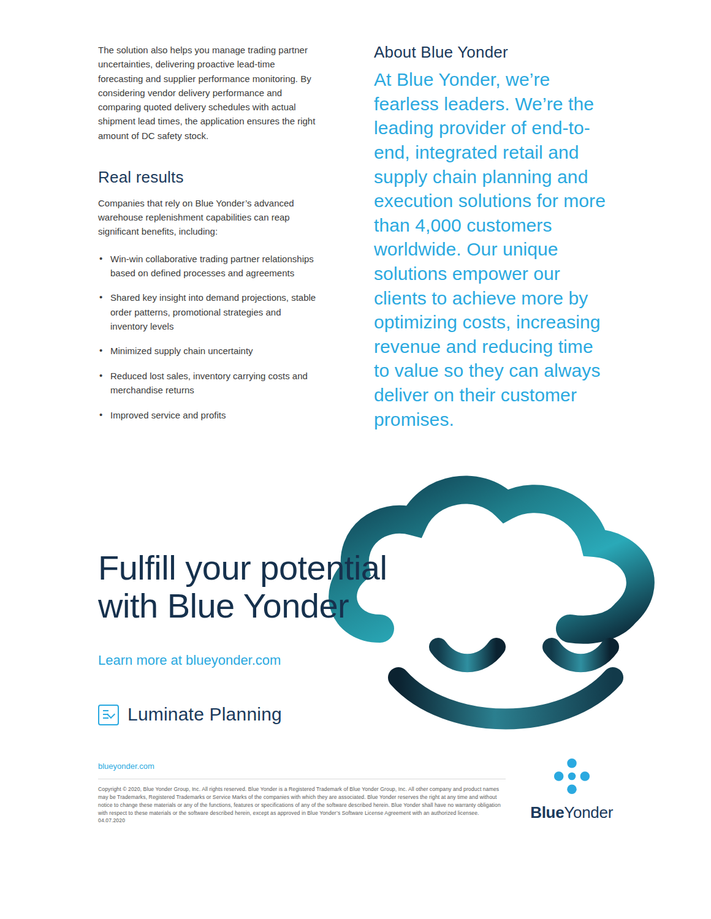The solution also helps you manage trading partner uncertainties, delivering proactive lead-time forecasting and supplier performance monitoring. By considering vendor delivery performance and comparing quoted delivery schedules with actual shipment lead times, the application ensures the right amount of DC safety stock.
Real results
Companies that rely on Blue Yonder’s advanced warehouse replenishment capabilities can reap significant benefits, including:
Win-win collaborative trading partner relationships based on defined processes and agreements
Shared key insight into demand projections, stable order patterns, promotional strategies and inventory levels
Minimized supply chain uncertainty
Reduced lost sales, inventory carrying costs and merchandise returns
Improved service and profits
About Blue Yonder
At Blue Yonder, we’re fearless leaders. We’re the leading provider of end-to-end, integrated retail and supply chain planning and execution solutions for more than 4,000 customers worldwide. Our unique solutions empower our clients to achieve more by optimizing costs, increasing revenue and reducing time to value so they can always deliver on their customer promises.
Fulfill your potential
with Blue Yonder
Learn more at blueyonder.com
Luminate Planning
blueyonder.com
Copyright © 2020, Blue Yonder Group, Inc. All rights reserved. Blue Yonder is a Registered Trademark of Blue Yonder Group, Inc. All other company and product names may be Trademarks, Registered Trademarks or Service Marks of the companies with which they are associated. Blue Yonder reserves the right at any time and without notice to change these materials or any of the functions, features or specifications of any of the software described herein. Blue Yonder shall have no warranty obligation with respect to these materials or the software described herein, except as approved in Blue Yonder’s Software License Agreement with an authorized licensee. 04.07.2020
BlueYonder